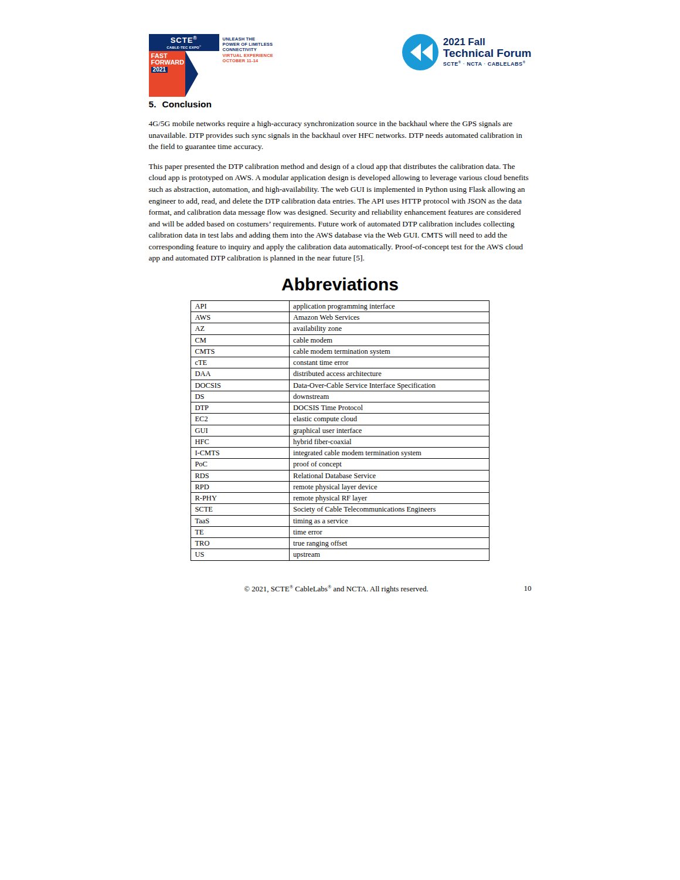SCTE® CABLE-TEC EXPO®
FAST
FORWARD 2021
UNLEASH THE
POWER OF LIMITLESS
CONNECTIVITY
VIRTUAL EXPERIENCE
OCTOBER 11-14
2021 Fall
Technical Forum
SCTE® · NCTA · CABLELABS®
5. Conclusion
4G/5G mobile networks require a high-accuracy synchronization source in the backhaul where the GPS signals are unavailable. DTP provides such sync signals in the backhaul over HFC networks. DTP needs automated calibration in the field to guarantee time accuracy.
This paper presented the DTP calibration method and design of a cloud app that distributes the calibration data. The cloud app is prototyped on AWS. A modular application design is developed allowing to leverage various cloud benefits such as abstraction, automation, and high-availability. The web GUI is implemented in Python using Flask allowing an engineer to add, read, and delete the DTP calibration data entries. The API uses HTTP protocol with JSON as the data format, and calibration data message flow was designed. Security and reliability enhancement features are considered and will be added based on costumers’ requirements. Future work of automated DTP calibration includes collecting calibration data in test labs and adding them into the AWS database via the Web GUI. CMTS will need to add the corresponding feature to inquiry and apply the calibration data automatically. Proof-of-concept test for the AWS cloud app and automated DTP calibration is planned in the near future [5].
Abbreviations
| API | application programming interface |
| AWS | Amazon Web Services |
| AZ | availability zone |
| CM | cable modem |
| CMTS | cable modem termination system |
| cTE | constant time error |
| DAA | distributed access architecture |
| DOCSIS | Data-Over-Cable Service Interface Specification |
| DS | downstream |
| DTP | DOCSIS Time Protocol |
| EC2 | elastic compute cloud |
| GUI | graphical user interface |
| HFC | hybrid fiber-coaxial |
| I-CMTS | integrated cable modem termination system |
| PoC | proof of concept |
| RDS | Relational Database Service |
| RPD | remote physical layer device |
| R-PHY | remote physical RF layer |
| SCTE | Society of Cable Telecommunications Engineers |
| TaaS | timing as a service |
| TE | time error |
| TRO | true ranging offset |
| US | upstream |
© 2021, SCTE® CableLabs® and NCTA. All rights reserved. 10